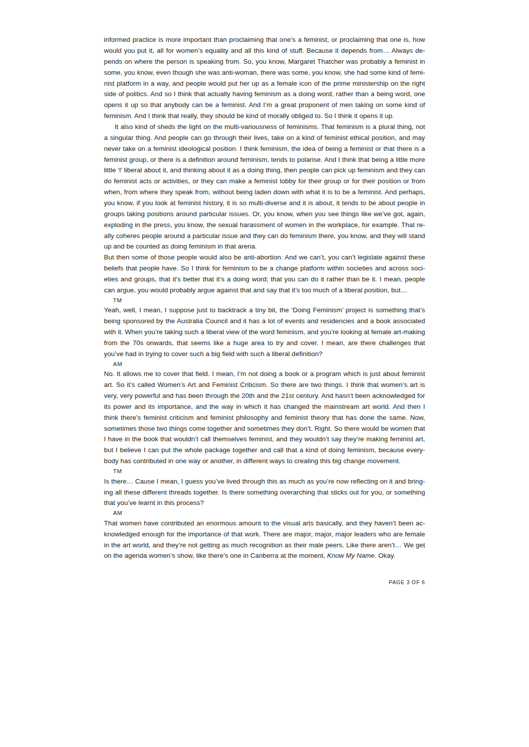informed practice is more important than proclaiming that one’s a feminist, or proclaiming that one is, how would you put it, all for women’s equality and all this kind of stuff. Because it depends from… Always depends on where the person is speaking from. So, you know, Margaret Thatcher was probably a feminist in some, you know, even though she was anti-woman, there was some, you know, she had some kind of feminist platform in a way, and people would put her up as a female icon of the prime ministership on the right side of politics. And so I think that actually having feminism as a doing word, rather than a being word, one opens it up so that anybody can be a feminist. And I’m a great proponent of men taking on some kind of feminism. And I think that really, they should be kind of morally obliged to. So I think it opens it up.
It also kind of sheds the light on the multi-variousness of feminisms. That feminism is a plural thing, not a singular thing. And people can go through their lives, take on a kind of feminist ethical position, and may never take on a feminist ideological position. I think feminism, the idea of being a feminist or that there is a feminist group, or there is a definition around feminism, tends to polarise. And I think that being a little more little ‘l’ liberal about it, and thinking about it as a doing thing, then people can pick up feminism and they can do feminist acts or activities, or they can make a feminist lobby for their group or for their position or from when, from where they speak from, without being laden down with what it is to be a feminist. And perhaps, you know, if you look at feminist history, it is so multi-diverse and it is about, it tends to be about people in groups taking positions around particular issues. Or, you know, when you see things like we’ve got, again, exploding in the press, you know, the sexual harassment of women in the workplace, for example. That really coheres people around a particular issue and they can do feminism there, you know, and they will stand up and be counted as doing feminism in that arena.
But then some of those people would also be anti-abortion. And we can’t, you can’t legislate against these beliefs that people have. So I think for feminism to be a change platform within societies and across societies and groups, that it’s better that it’s a doing word; that you can do it rather than be it. I mean, people can argue, you would probably argue against that and say that it’s too much of a liberal position, but…
TM
Yeah, well, I mean, I suppose just to backtrack a tiny bit, the ‘Doing Feminism’ project is something that’s being sponsored by the Australia Council and it has a lot of events and residencies and a book associated with it. When you’re taking such a liberal view of the word feminism, and you’re looking at female art-making from the 70s onwards, that seems like a huge area to try and cover. I mean, are there challenges that you’ve had in trying to cover such a big field with such a liberal definition?
AM
No. It allows me to cover that field. I mean, I’m not doing a book or a program which is just about feminist art. So it’s called Women’s Art and Feminist Criticism. So there are two things. I think that women’s art is very, very powerful and has been through the 20th and the 21st century. And hasn’t been acknowledged for its power and its importance, and the way in which it has changed the mainstream art world. And then I think there’s feminist criticism and feminist philosophy and feminist theory that has done the same. Now, sometimes those two things come together and sometimes they don’t. Right. So there would be women that I have in the book that wouldn’t call themselves feminist, and they wouldn’t say they’re making feminist art, but I believe I can put the whole package together and call that a kind of doing feminism, because everybody has contributed in one way or another, in different ways to creating this big change movement.
TM
Is there… Cause I mean, I guess you’ve lived through this as much as you’re now reflecting on it and bringing all these different threads together. Is there something overarching that sticks out for you, or something that you’ve learnt in this process?
AM
That women have contributed an enormous amount to the visual arts basically, and they haven’t been acknowledged enough for the importance of that work. There are major, major, major leaders who are female in the art world, and they’re not getting as much recognition as their male peers. Like there aren’t… We get on the agenda women’s show, like there’s one in Canberra at the moment, Know My Name. Okay.
PAGE 3 OF 6